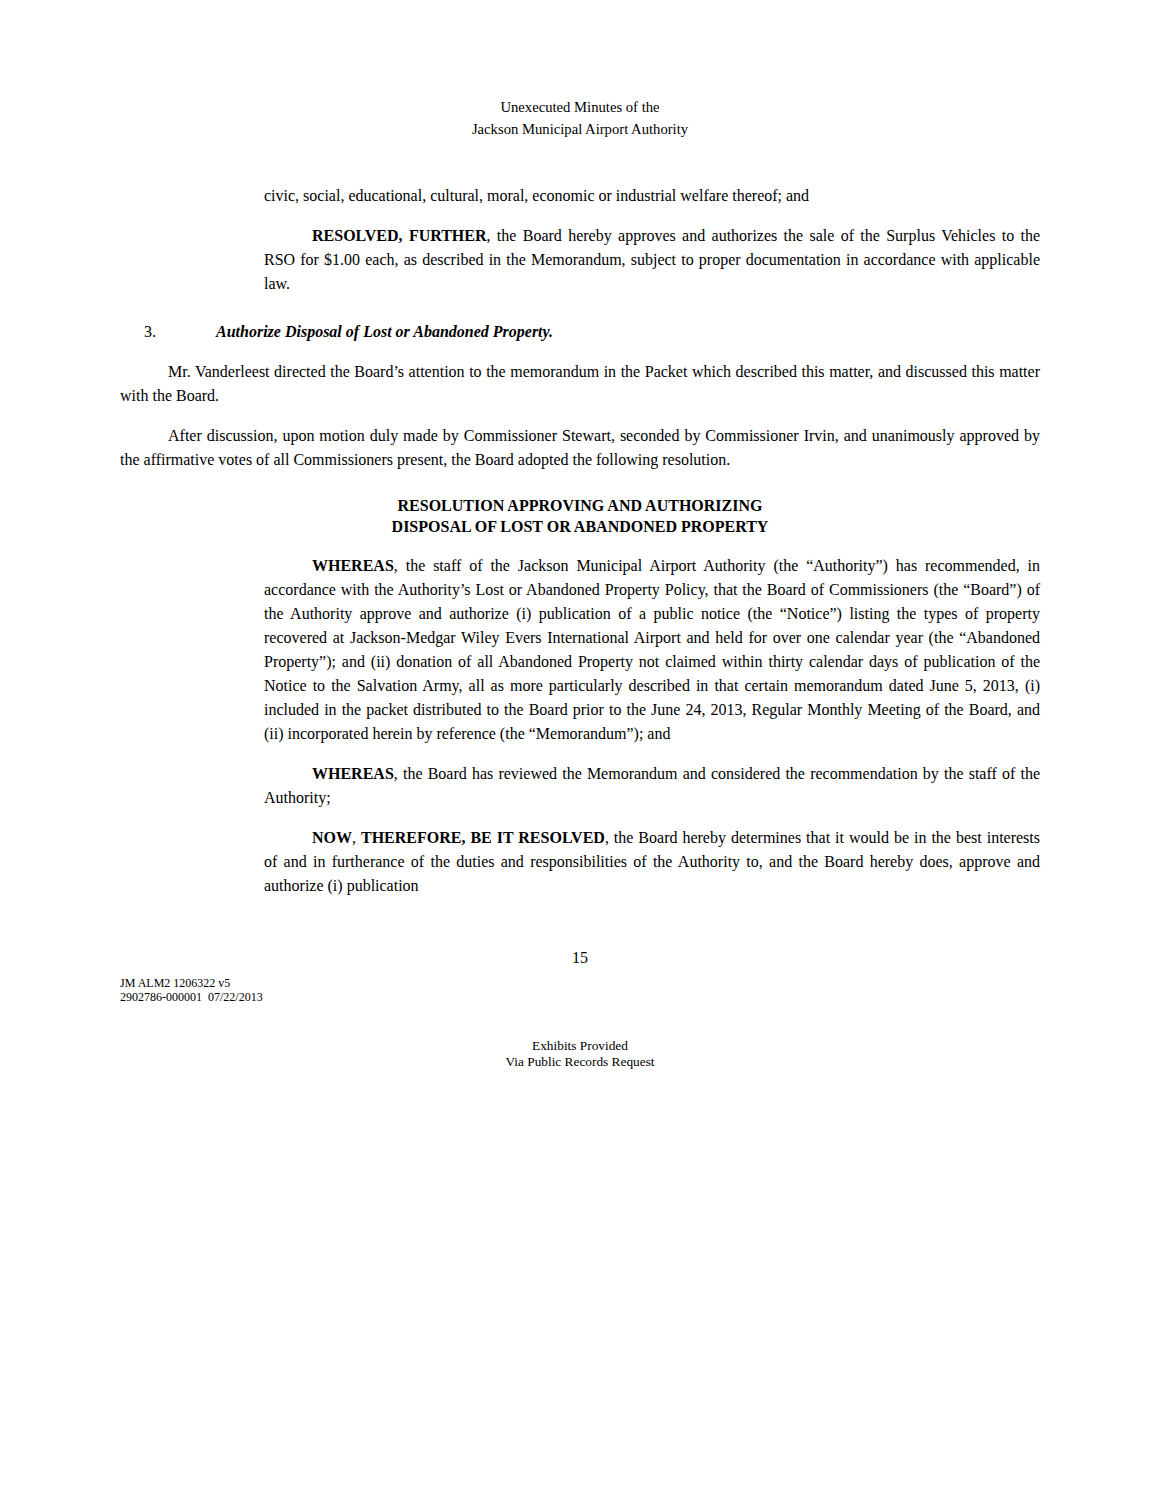Unexecuted Minutes of the
Jackson Municipal Airport Authority
civic, social, educational, cultural, moral, economic or industrial welfare thereof; and
RESOLVED, FURTHER, the Board hereby approves and authorizes the sale of the Surplus Vehicles to the RSO for $1.00 each, as described in the Memorandum, subject to proper documentation in accordance with applicable law.
3.
Authorize Disposal of Lost or Abandoned Property.
Mr. Vanderleest directed the Board’s attention to the memorandum in the Packet which described this matter, and discussed this matter with the Board.
After discussion, upon motion duly made by Commissioner Stewart, seconded by Commissioner Irvin, and unanimously approved by the affirmative votes of all Commissioners present, the Board adopted the following resolution.
RESOLUTION APPROVING AND AUTHORIZING DISPOSAL OF LOST OR ABANDONED PROPERTY
WHEREAS, the staff of the Jackson Municipal Airport Authority (the “Authority”) has recommended, in accordance with the Authority’s Lost or Abandoned Property Policy, that the Board of Commissioners (the “Board”) of the Authority approve and authorize (i) publication of a public notice (the “Notice”) listing the types of property recovered at Jackson-Medgar Wiley Evers International Airport and held for over one calendar year (the “Abandoned Property”); and (ii) donation of all Abandoned Property not claimed within thirty calendar days of publication of the Notice to the Salvation Army, all as more particularly described in that certain memorandum dated June 5, 2013, (i) included in the packet distributed to the Board prior to the June 24, 2013, Regular Monthly Meeting of the Board, and (ii) incorporated herein by reference (the “Memorandum”); and
WHEREAS, the Board has reviewed the Memorandum and considered the recommendation by the staff of the Authority;
NOW, THEREFORE, BE IT RESOLVED, the Board hereby determines that it would be in the best interests of and in furtherance of the duties and responsibilities of the Authority to, and the Board hereby does, approve and authorize (i) publication
15
JM ALM2 1206322 v5
2902786-000001 07/22/2013
Exhibits Provided
Via Public Records Request